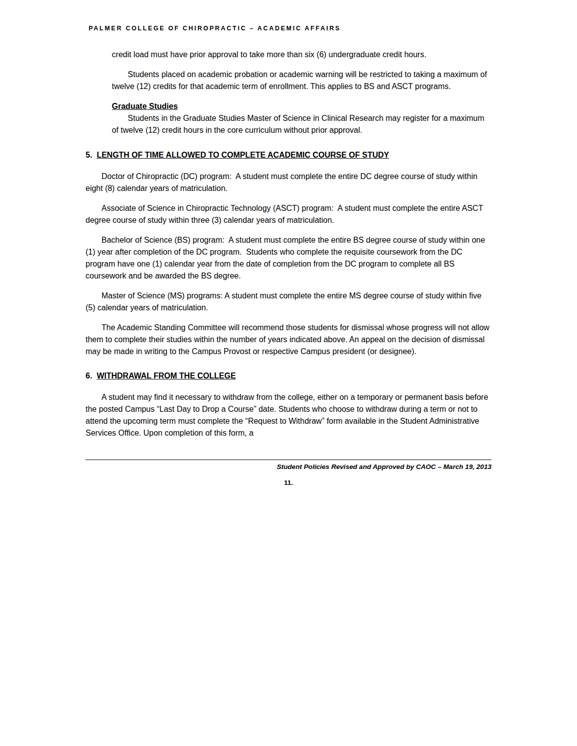PALMER COLLEGE OF CHIROPRACTIC – ACADEMIC AFFAIRS
credit load must have prior approval to take more than six (6) undergraduate credit hours.
Students placed on academic probation or academic warning will be restricted to taking a maximum of twelve (12) credits for that academic term of enrollment. This applies to BS and ASCT programs.
Graduate Studies
Students in the Graduate Studies Master of Science in Clinical Research may register for a maximum of twelve (12) credit hours in the core curriculum without prior approval.
5. LENGTH OF TIME ALLOWED TO COMPLETE ACADEMIC COURSE OF STUDY
Doctor of Chiropractic (DC) program: A student must complete the entire DC degree course of study within eight (8) calendar years of matriculation.
Associate of Science in Chiropractic Technology (ASCT) program: A student must complete the entire ASCT degree course of study within three (3) calendar years of matriculation.
Bachelor of Science (BS) program: A student must complete the entire BS degree course of study within one (1) year after completion of the DC program. Students who complete the requisite coursework from the DC program have one (1) calendar year from the date of completion from the DC program to complete all BS coursework and be awarded the BS degree.
Master of Science (MS) programs: A student must complete the entire MS degree course of study within five (5) calendar years of matriculation.
The Academic Standing Committee will recommend those students for dismissal whose progress will not allow them to complete their studies within the number of years indicated above. An appeal on the decision of dismissal may be made in writing to the Campus Provost or respective Campus president (or designee).
6. WITHDRAWAL FROM THE COLLEGE
A student may find it necessary to withdraw from the college, either on a temporary or permanent basis before the posted Campus “Last Day to Drop a Course” date. Students who choose to withdraw during a term or not to attend the upcoming term must complete the “Request to Withdraw” form available in the Student Administrative Services Office. Upon completion of this form, a
Student Policies Revised and Approved by CAOC – March 19, 2013
11.